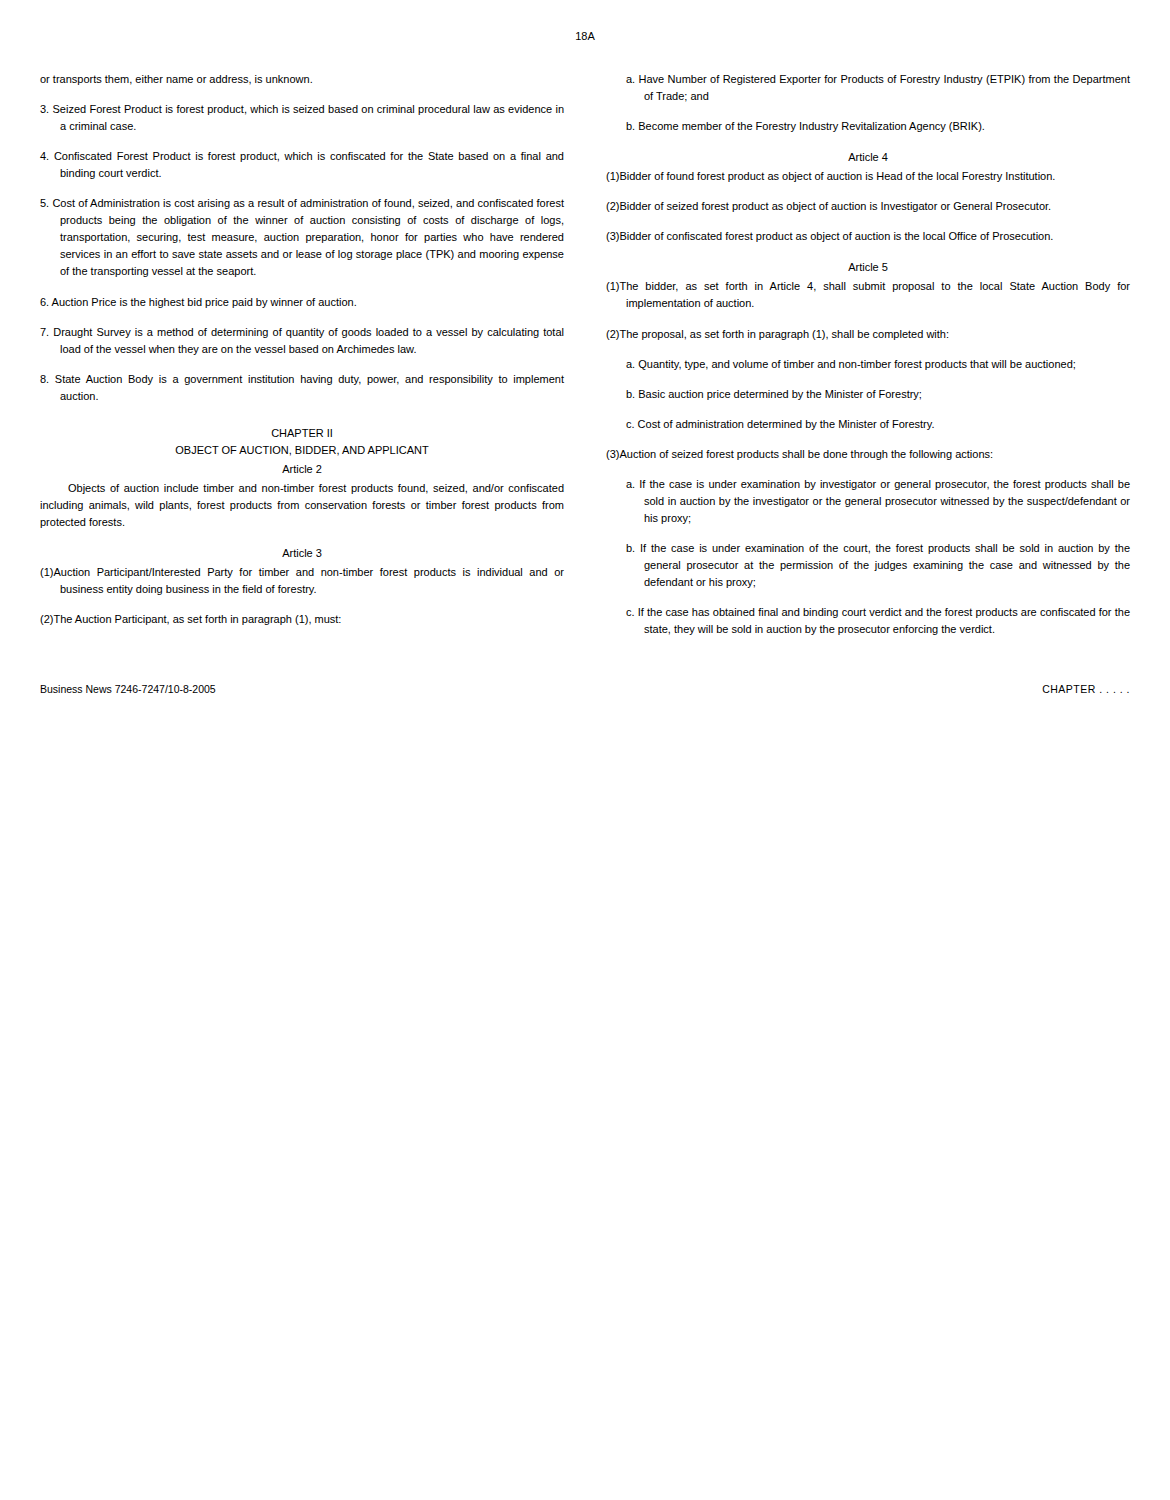18A
or transports them, either name or address, is unknown.
3. Seized Forest Product is forest product, which is seized based on criminal procedural law as evidence in a criminal case.
4. Confiscated Forest Product is forest product, which is confiscated for the State based on a final and binding court verdict.
5. Cost of Administration is cost arising as a result of administration of found, seized, and confiscated forest products being the obligation of the winner of auction consisting of costs of discharge of logs, transportation, securing, test measure, auction preparation, honor for parties who have rendered services in an effort to save state assets and or lease of log storage place (TPK) and mooring expense of the transporting vessel at the seaport.
6. Auction Price is the highest bid price paid by winner of auction.
7. Draught Survey is a method of determining of quantity of goods loaded to a vessel by calculating total load of the vessel when they are on the vessel based on Archimedes law.
8. State Auction Body is a government institution having duty, power, and responsibility to implement auction.
CHAPTER II
OBJECT OF AUCTION, BIDDER, AND APPLICANT
Article 2
Objects of auction include timber and non-timber forest products found, seized, and/or confiscated including animals, wild plants, forest products from conservation forests or timber forest products from protected forests.
Article 3
(1)Auction Participant/Interested Party for timber and non-timber forest products is individual and or business entity doing business in the field of forestry.
(2)The Auction Participant, as set forth in paragraph (1), must:
a. Have Number of Registered Exporter for Products of Forestry Industry (ETPIK) from the Department of Trade; and
b. Become member of the Forestry Industry Revitalization Agency (BRIK).
Article 4
(1)Bidder of found forest product as object of auction is Head of the local Forestry Institution.
(2)Bidder of seized forest product as object of auction is Investigator or General Prosecutor.
(3)Bidder of confiscated forest product as object of auction is the local Office of Prosecution.
Article 5
(1)The bidder, as set forth in Article 4, shall submit proposal to the local State Auction Body for implementation of auction.
(2)The proposal, as set forth in paragraph (1), shall be completed with:
a. Quantity, type, and volume of timber and non-timber forest products that will be auctioned;
b. Basic auction price determined by the Minister of Forestry;
c. Cost of administration determined by the Minister of Forestry.
(3)Auction of seized forest products shall be done through the following actions:
a. If the case is under examination by investigator or general prosecutor, the forest products shall be sold in auction by the investigator or the general prosecutor witnessed by the suspect/defendant or his proxy;
b. If the case is under examination of the court, the forest products shall be sold in auction by the general prosecutor at the permission of the judges examining the case and witnessed by the defendant or his proxy;
c. If the case has obtained final and binding court verdict and the forest products are confiscated for the state, they will be sold in auction by the prosecutor enforcing the verdict.
Business News 7246-7247/10-8-2005
CHAPTER . . . . .